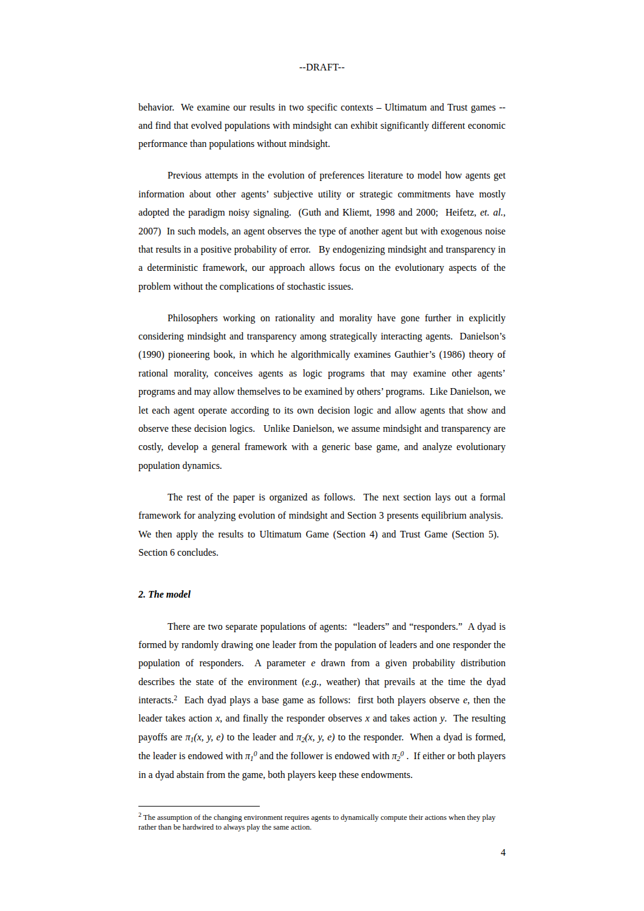--DRAFT--
behavior. We examine our results in two specific contexts – Ultimatum and Trust games -- and find that evolved populations with mindsight can exhibit significantly different economic performance than populations without mindsight.
Previous attempts in the evolution of preferences literature to model how agents get information about other agents’ subjective utility or strategic commitments have mostly adopted the paradigm noisy signaling. (Guth and Kliemt, 1998 and 2000; Heifetz, et. al., 2007) In such models, an agent observes the type of another agent but with exogenous noise that results in a positive probability of error. By endogenizing mindsight and transparency in a deterministic framework, our approach allows focus on the evolutionary aspects of the problem without the complications of stochastic issues.
Philosophers working on rationality and morality have gone further in explicitly considering mindsight and transparency among strategically interacting agents. Danielson’s (1990) pioneering book, in which he algorithmically examines Gauthier’s (1986) theory of rational morality, conceives agents as logic programs that may examine other agents’ programs and may allow themselves to be examined by others’ programs. Like Danielson, we let each agent operate according to its own decision logic and allow agents that show and observe these decision logics. Unlike Danielson, we assume mindsight and transparency are costly, develop a general framework with a generic base game, and analyze evolutionary population dynamics.
The rest of the paper is organized as follows. The next section lays out a formal framework for analyzing evolution of mindsight and Section 3 presents equilibrium analysis. We then apply the results to Ultimatum Game (Section 4) and Trust Game (Section 5). Section 6 concludes.
2. The model
There are two separate populations of agents: “leaders” and “responders.” A dyad is formed by randomly drawing one leader from the population of leaders and one responder the population of responders. A parameter e drawn from a given probability distribution describes the state of the environment (e.g., weather) that prevails at the time the dyad interacts.2 Each dyad plays a base game as follows: first both players observe e, then the leader takes action x, and finally the responder observes x and takes action y. The resulting payoffs are π1(x, y, e) to the leader and π2(x, y, e) to the responder. When a dyad is formed, the leader is endowed with π10 and the follower is endowed with π20 . If either or both players in a dyad abstain from the game, both players keep these endowments.
2 The assumption of the changing environment requires agents to dynamically compute their actions when they play rather than be hardwired to always play the same action.
4